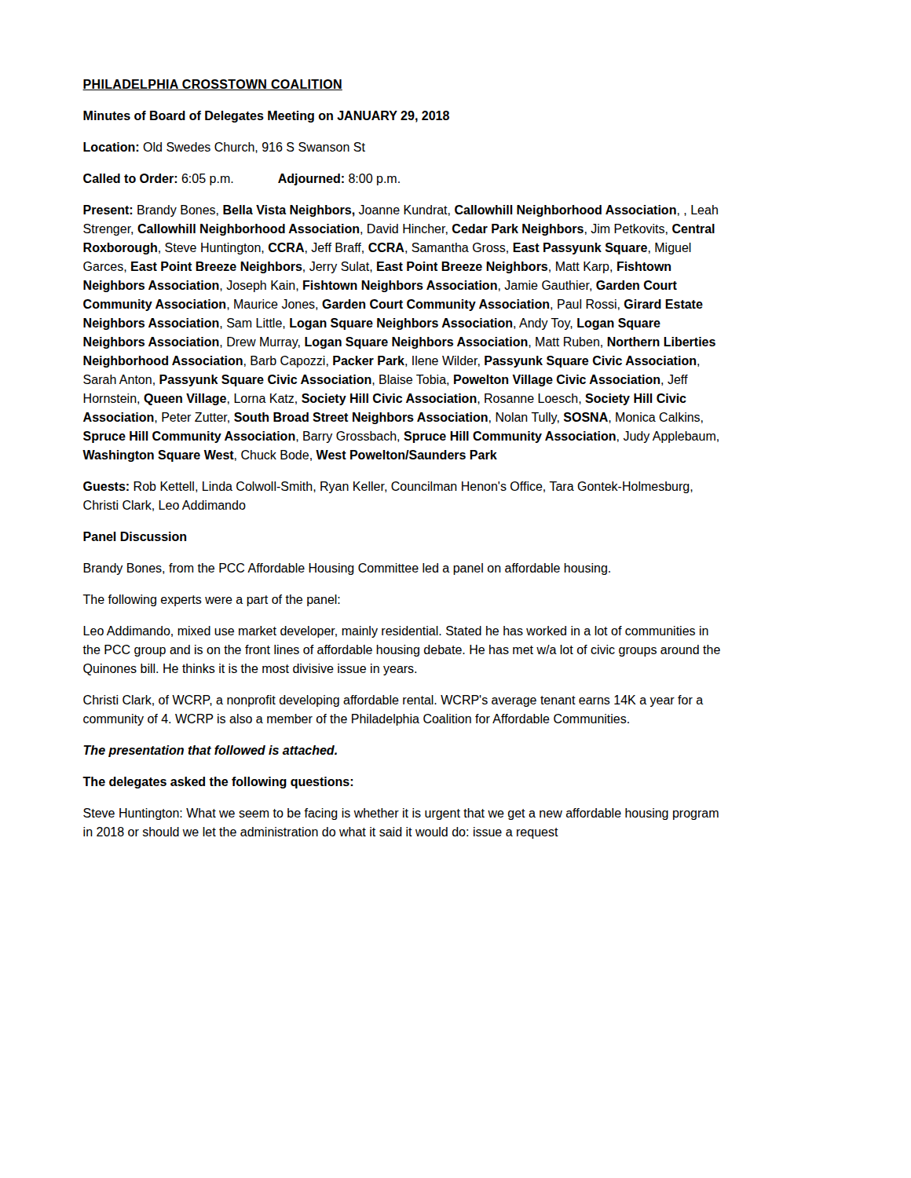PHILADELPHIA CROSSTOWN COALITION
Minutes of Board of Delegates Meeting on JANUARY 29, 2018
Location: Old Swedes Church, 916 S Swanson St
Called to Order: 6:05 p.m. Adjourned: 8:00 p.m.
Present: Brandy Bones, Bella Vista Neighbors, Joanne Kundrat, Callowhill Neighborhood Association, , Leah Strenger, Callowhill Neighborhood Association, David Hincher, Cedar Park Neighbors, Jim Petkovits, Central Roxborough, Steve Huntington, CCRA, Jeff Braff, CCRA, Samantha Gross, East Passyunk Square, Miguel Garces, East Point Breeze Neighbors, Jerry Sulat, East Point Breeze Neighbors, Matt Karp, Fishtown Neighbors Association, Joseph Kain, Fishtown Neighbors Association, Jamie Gauthier, Garden Court Community Association, Maurice Jones, Garden Court Community Association, Paul Rossi, Girard Estate Neighbors Association, Sam Little, Logan Square Neighbors Association, Andy Toy, Logan Square Neighbors Association, Drew Murray, Logan Square Neighbors Association, Matt Ruben, Northern Liberties Neighborhood Association, Barb Capozzi, Packer Park, Ilene Wilder, Passyunk Square Civic Association, Sarah Anton, Passyunk Square Civic Association, Blaise Tobia, Powelton Village Civic Association, Jeff Hornstein, Queen Village, Lorna Katz, Society Hill Civic Association, Rosanne Loesch, Society Hill Civic Association, Peter Zutter, South Broad Street Neighbors Association, Nolan Tully, SOSNA, Monica Calkins, Spruce Hill Community Association, Barry Grossbach, Spruce Hill Community Association, Judy Applebaum, Washington Square West, Chuck Bode, West Powelton/Saunders Park
Guests: Rob Kettell, Linda Colwoll-Smith, Ryan Keller, Councilman Henon's Office, Tara Gontek-Holmesburg, Christi Clark, Leo Addimando
Panel Discussion
Brandy Bones, from the PCC Affordable Housing Committee led a panel on affordable housing.
The following experts were a part of the panel:
Leo Addimando, mixed use market developer, mainly residential. Stated he has worked in a lot of communities in the PCC group and is on the front lines of affordable housing debate. He has met w/a lot of civic groups around the Quinones bill. He thinks it is the most divisive issue in years.
Christi Clark, of WCRP, a nonprofit developing affordable rental. WCRP's average tenant earns 14K a year for a community of 4. WCRP is also a member of the Philadelphia Coalition for Affordable Communities.
The presentation that followed is attached.
The delegates asked the following questions:
Steve Huntington: What we seem to be facing is whether it is urgent that we get a new affordable housing program in 2018 or should we let the administration do what it said it would do: issue a request